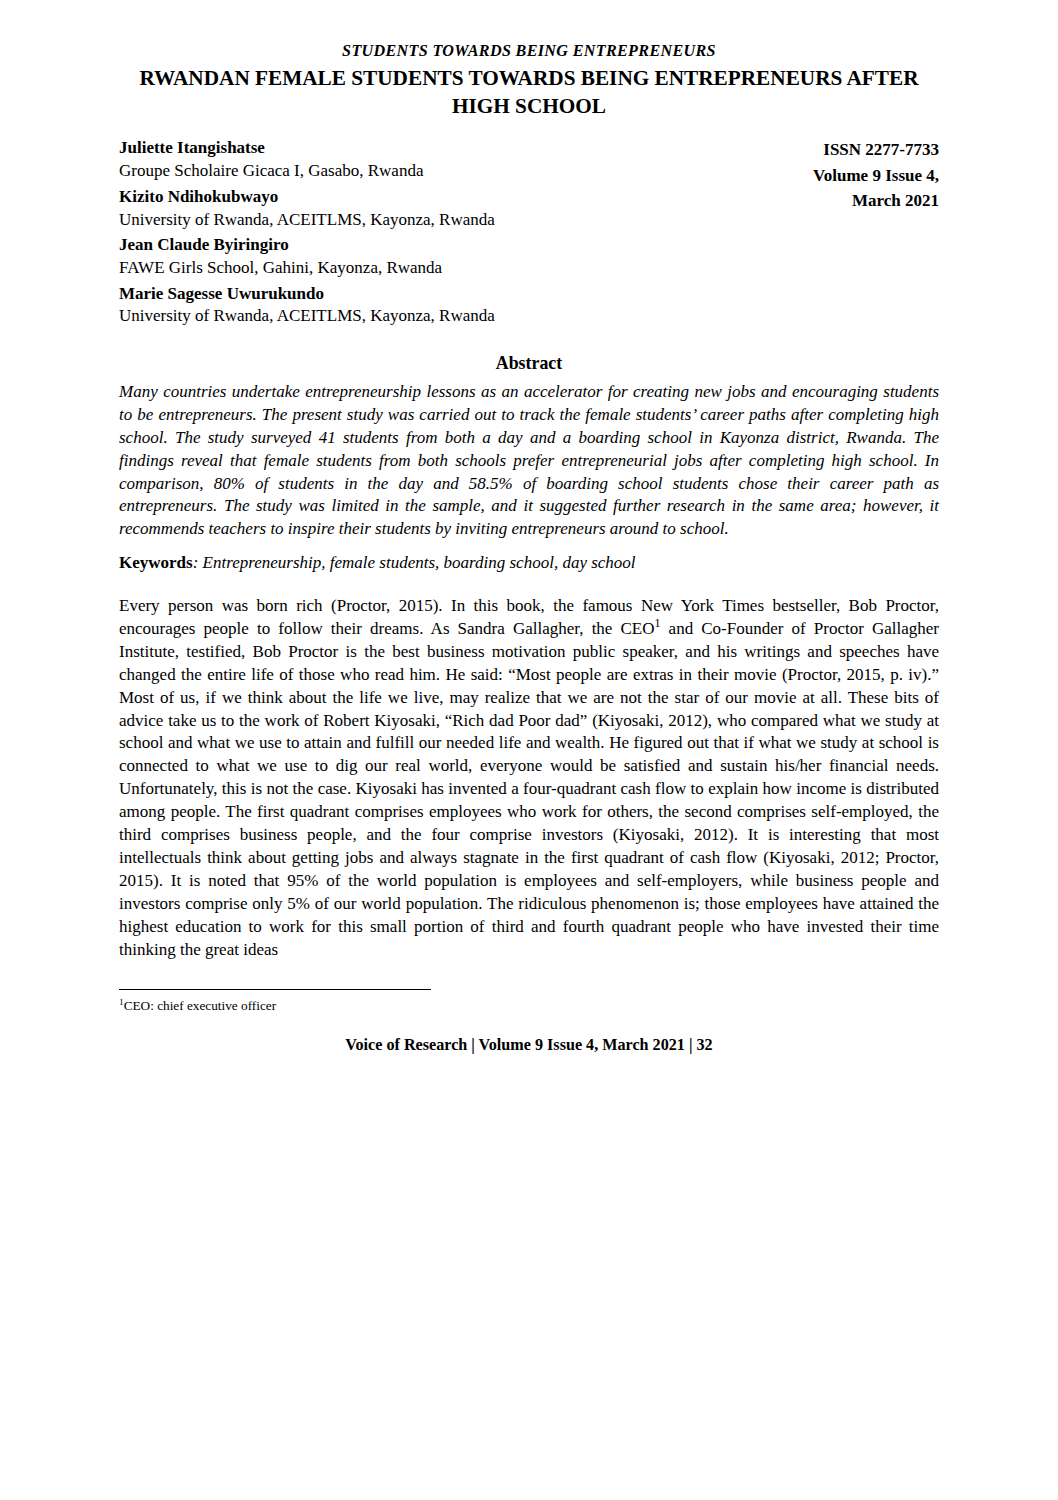STUDENTS TOWARDS BEING ENTREPRENEURS
Rwandan Female Students Towards Being Entrepreneurs After High School
ISSN 2277-7733
Volume 9 Issue 4,
March 2021
Juliette Itangishatse
Groupe Scholaire Gicaca I, Gasabo, Rwanda
Kizito Ndihokubwayo
University of Rwanda, ACEITLMS, Kayonza, Rwanda
Jean Claude Byiringiro
FAWE Girls School, Gahini, Kayonza, Rwanda
Marie Sagesse Uwurukundo
University of Rwanda, ACEITLMS, Kayonza, Rwanda
Abstract
Many countries undertake entrepreneurship lessons as an accelerator for creating new jobs and encouraging students to be entrepreneurs. The present study was carried out to track the female students’ career paths after completing high school. The study surveyed 41 students from both a day and a boarding school in Kayonza district, Rwanda. The findings reveal that female students from both schools prefer entrepreneurial jobs after completing high school. In comparison, 80% of students in the day and 58.5% of boarding school students chose their career path as entrepreneurs. The study was limited in the sample, and it suggested further research in the same area; however, it recommends teachers to inspire their students by inviting entrepreneurs around to school.
Keywords: Entrepreneurship, female students, boarding school, day school
Every person was born rich (Proctor, 2015). In this book, the famous New York Times bestseller, Bob Proctor, encourages people to follow their dreams. As Sandra Gallagher, the CEO1 and Co-Founder of Proctor Gallagher Institute, testified, Bob Proctor is the best business motivation public speaker, and his writings and speeches have changed the entire life of those who read him. He said: “Most people are extras in their movie (Proctor, 2015, p. iv).” Most of us, if we think about the life we live, may realize that we are not the star of our movie at all. These bits of advice take us to the work of Robert Kiyosaki, “Rich dad Poor dad” (Kiyosaki, 2012), who compared what we study at school and what we use to attain and fulfill our needed life and wealth. He figured out that if what we study at school is connected to what we use to dig our real world, everyone would be satisfied and sustain his/her financial needs. Unfortunately, this is not the case. Kiyosaki has invented a four-quadrant cash flow to explain how income is distributed among people. The first quadrant comprises employees who work for others, the second comprises self-employed, the third comprises business people, and the four comprise investors (Kiyosaki, 2012). It is interesting that most intellectuals think about getting jobs and always stagnate in the first quadrant of cash flow (Kiyosaki, 2012; Proctor, 2015). It is noted that 95% of the world population is employees and self-employers, while business people and investors comprise only 5% of our world population. The ridiculous phenomenon is; those employees have attained the highest education to work for this small portion of third and fourth quadrant people who have invested their time thinking the great ideas
1CEO: chief executive officer
Voice of Research | Volume 9 Issue 4, March 2021 | 32